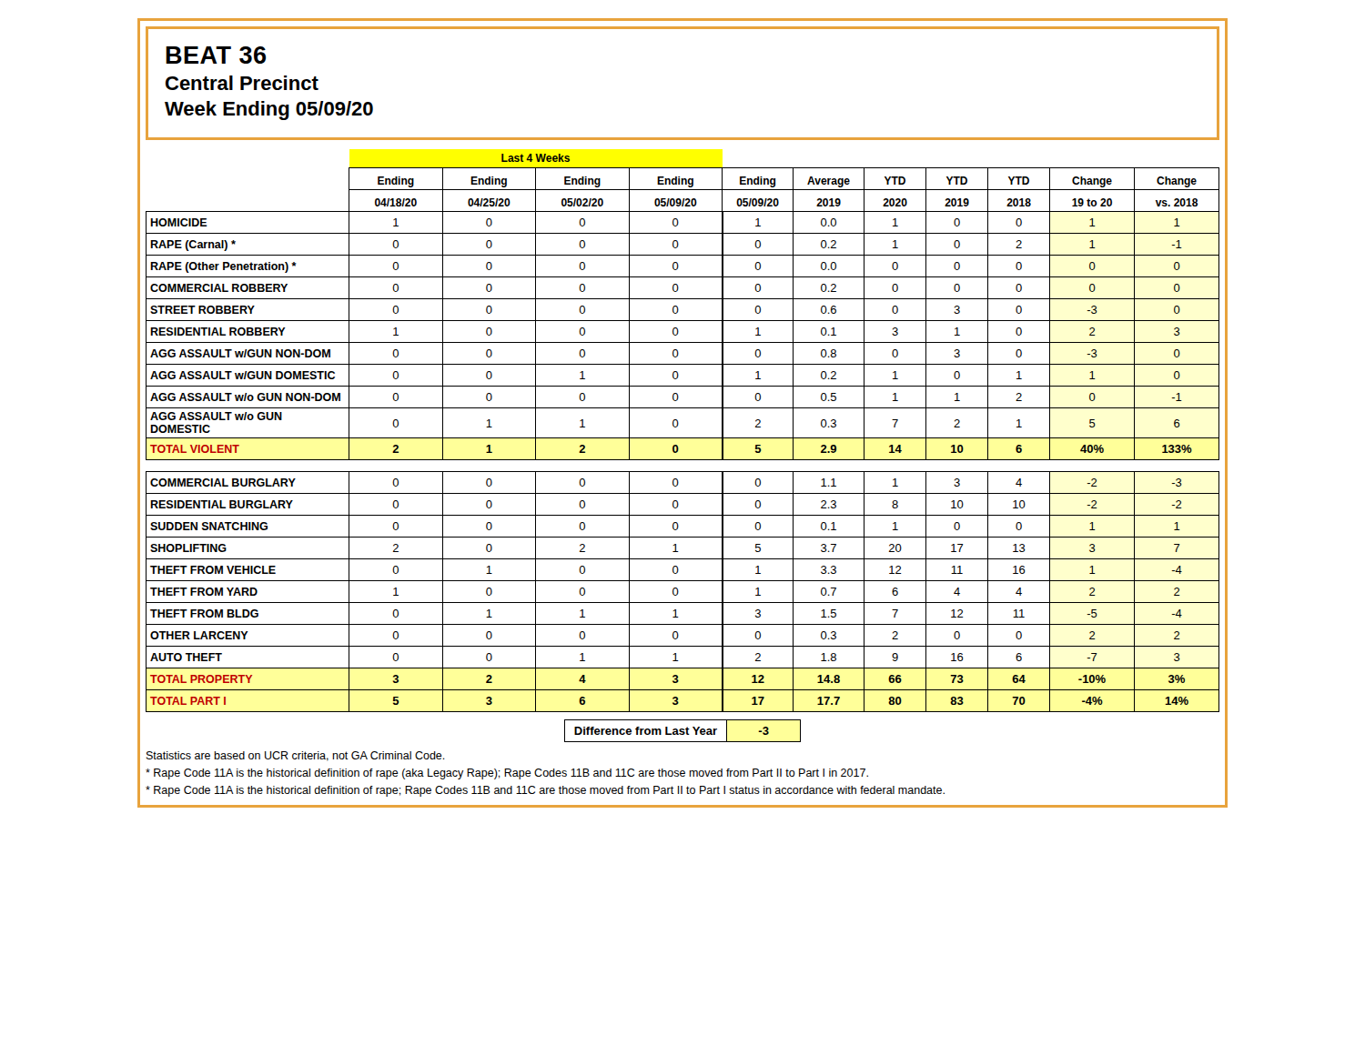BEAT 36
Central Precinct
Week Ending 05/09/20
| | Last 4 Weeks | | | | | | | |
| --- | --- | --- | --- | --- | --- | --- | --- | --- |
| | Ending | Ending | Ending | Ending | Ending | Average | YTD | YTD | YTD | Change | Change |
| | 04/18/20 | 04/25/20 | 05/02/20 | 05/09/20 | 05/09/20 | 2019 | 2020 | 2019 | 2018 | 19 to 20 | vs. 2018 |
| HOMICIDE | 1 | 0 | 0 | 0 | 1 | 0.0 | 1 | 0 | 0 | 1 | 1 |
| RAPE (Carnal) * | 0 | 0 | 0 | 0 | 0 | 0.2 | 1 | 0 | 2 | 1 | -1 |
| RAPE (Other Penetration) * | 0 | 0 | 0 | 0 | 0 | 0.0 | 0 | 0 | 0 | 0 | 0 |
| COMMERCIAL ROBBERY | 0 | 0 | 0 | 0 | 0 | 0.2 | 0 | 0 | 0 | 0 | 0 |
| STREET ROBBERY | 0 | 0 | 0 | 0 | 0 | 0.6 | 0 | 3 | 0 | -3 | 0 |
| RESIDENTIAL ROBBERY | 1 | 0 | 0 | 0 | 1 | 0.1 | 3 | 1 | 0 | 2 | 3 |
| AGG ASSAULT w/GUN NON-DOM | 0 | 0 | 0 | 0 | 0 | 0.8 | 0 | 3 | 0 | -3 | 0 |
| AGG ASSAULT w/GUN DOMESTIC | 0 | 0 | 1 | 0 | 1 | 0.2 | 1 | 0 | 1 | 1 | 0 |
| AGG ASSAULT w/o GUN NON-DOM | 0 | 0 | 0 | 0 | 0 | 0.5 | 1 | 1 | 2 | 0 | -1 |
| AGG ASSAULT w/o GUN DOMESTIC | 0 | 1 | 1 | 0 | 2 | 0.3 | 7 | 2 | 1 | 5 | 6 |
| TOTAL VIOLENT | 2 | 1 | 2 | 0 | 5 | 2.9 | 14 | 10 | 6 | 40% | 133% |
| COMMERCIAL BURGLARY | 0 | 0 | 0 | 0 | 0 | 1.1 | 1 | 3 | 4 | -2 | -3 |
| RESIDENTIAL BURGLARY | 0 | 0 | 0 | 0 | 0 | 2.3 | 8 | 10 | 10 | -2 | -2 |
| SUDDEN SNATCHING | 0 | 0 | 0 | 0 | 0 | 0.1 | 1 | 0 | 0 | 1 | 1 |
| SHOPLIFTING | 2 | 0 | 2 | 1 | 5 | 3.7 | 20 | 17 | 13 | 3 | 7 |
| THEFT FROM VEHICLE | 0 | 1 | 0 | 0 | 1 | 3.3 | 12 | 11 | 16 | 1 | -4 |
| THEFT FROM YARD | 1 | 0 | 0 | 0 | 1 | 0.7 | 6 | 4 | 4 | 2 | 2 |
| THEFT FROM BLDG | 0 | 1 | 1 | 1 | 3 | 1.5 | 7 | 12 | 11 | -5 | -4 |
| OTHER LARCENY | 0 | 0 | 0 | 0 | 0 | 0.3 | 2 | 0 | 0 | 2 | 2 |
| AUTO THEFT | 0 | 0 | 1 | 1 | 2 | 1.8 | 9 | 16 | 6 | -7 | 3 |
| TOTAL PROPERTY | 3 | 2 | 4 | 3 | 12 | 14.8 | 66 | 73 | 64 | -10% | 3% |
| TOTAL PART I | 5 | 3 | 6 | 3 | 17 | 17.7 | 80 | 83 | 70 | -4% | 14% |
| Difference from Last Year | -3 |
Statistics are based on UCR criteria, not GA Criminal Code.
* Rape Code 11A is the historical definition of rape (aka Legacy Rape); Rape Codes 11B and 11C are those moved from Part II to Part I in 2017.
* Rape Code 11A is the historical definition of rape; Rape Codes 11B and 11C are those moved from Part II to Part I status in accordance with federal mandate.